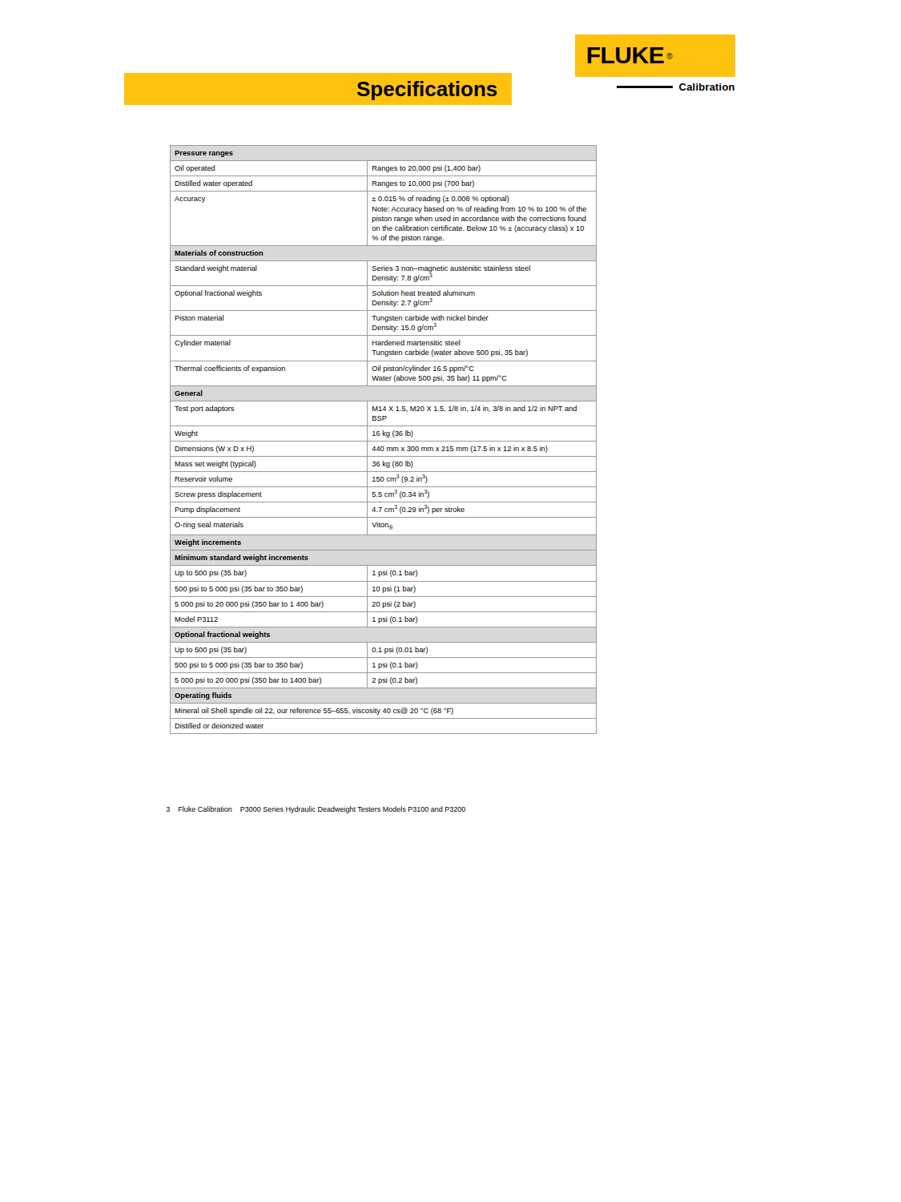FLUKE®
Calibration
Specifications
| Pressure ranges |
| Oil operated | Ranges to 20,000 psi (1,400 bar) |
| Distilled water operated | Ranges to 10,000 psi (700 bar) |
| Accuracy | ± 0.015 % of reading (± 0.008 % optional) Note: Accuracy based on % of reading from 10 % to 100 % of the piston range when used in accordance with the corrections found on the calibration certificate. Below 10 % ± (accuracy class) x 10 % of the piston range. |
| Materials of construction |
| Standard weight material | Series 3 non–magnetic austenitic stainless steel Density: 7.8 g/cm 3 |
| Optional fractional weights | Solution heat treated aluminum Density: 2.7 g/cm 3 |
| Piston material | Tungsten carbide with nickel binder Density: 15.0 g/cm 3 |
| Cylinder material | Hardened martensitic steel Tungsten carbide (water above 500 psi, 35 bar) |
| Thermal coefficients of expansion | Oil piston/cylinder 16.5 ppm/°C Water (above 500 psi, 35 bar) 11 ppm/°C |
| General |
| Test port adaptors | M14 X 1.5, M20 X 1.5, 1/8 in, 1/4 in, 3/8 in and 1/2 in NPT and BSP |
| Weight | 16 kg (36 lb) |
| Dimensions (W x D x H) | 440 mm x 300 mm x 215 mm (17.5 in x 12 in x 8.5 in) |
| Mass set weight (typical) | 36 kg (80 lb) |
| Reservoir volume | 150 cm 3 (9.2 in 3 ) |
| Screw press displacement | 5.5 cm 3 (0.34 in 3 ) |
| Pump displacement | 4.7 cm 3 (0.29 in 3 ) per stroke |
| O-ring seal materials | Viton ® |
| Weight increments |
| Minimum standard weight increments |
| Up to 500 psi (35 bar) | 1 psi (0.1 bar) |
| 500 psi to 5 000 psi (35 bar to 350 bar) | 10 psi (1 bar) |
| 5 000 psi to 20 000 psi (350 bar to 1 400 bar) | 20 psi (2 bar) |
| Model P3112 | 1 psi (0.1 bar) |
| Optional fractional weights |
| Up to 500 psi (35 bar) | 0.1 psi (0.01 bar) |
| 500 psi to 5 000 psi (35 bar to 350 bar) | 1 psi (0.1 bar) |
| 5 000 psi to 20 000 psi (350 bar to 1400 bar) | 2 psi (0.2 bar) |
| Operating fluids |
| Mineral oil Shell spindle oil 22, our reference 55–655, viscosity 40 cs@ 20 °C (68 °F) |
| Distilled or deionized water |
3 Fluke Calibration P3000 Series Hydraulic Deadweight Testers Models P3100 and P3200